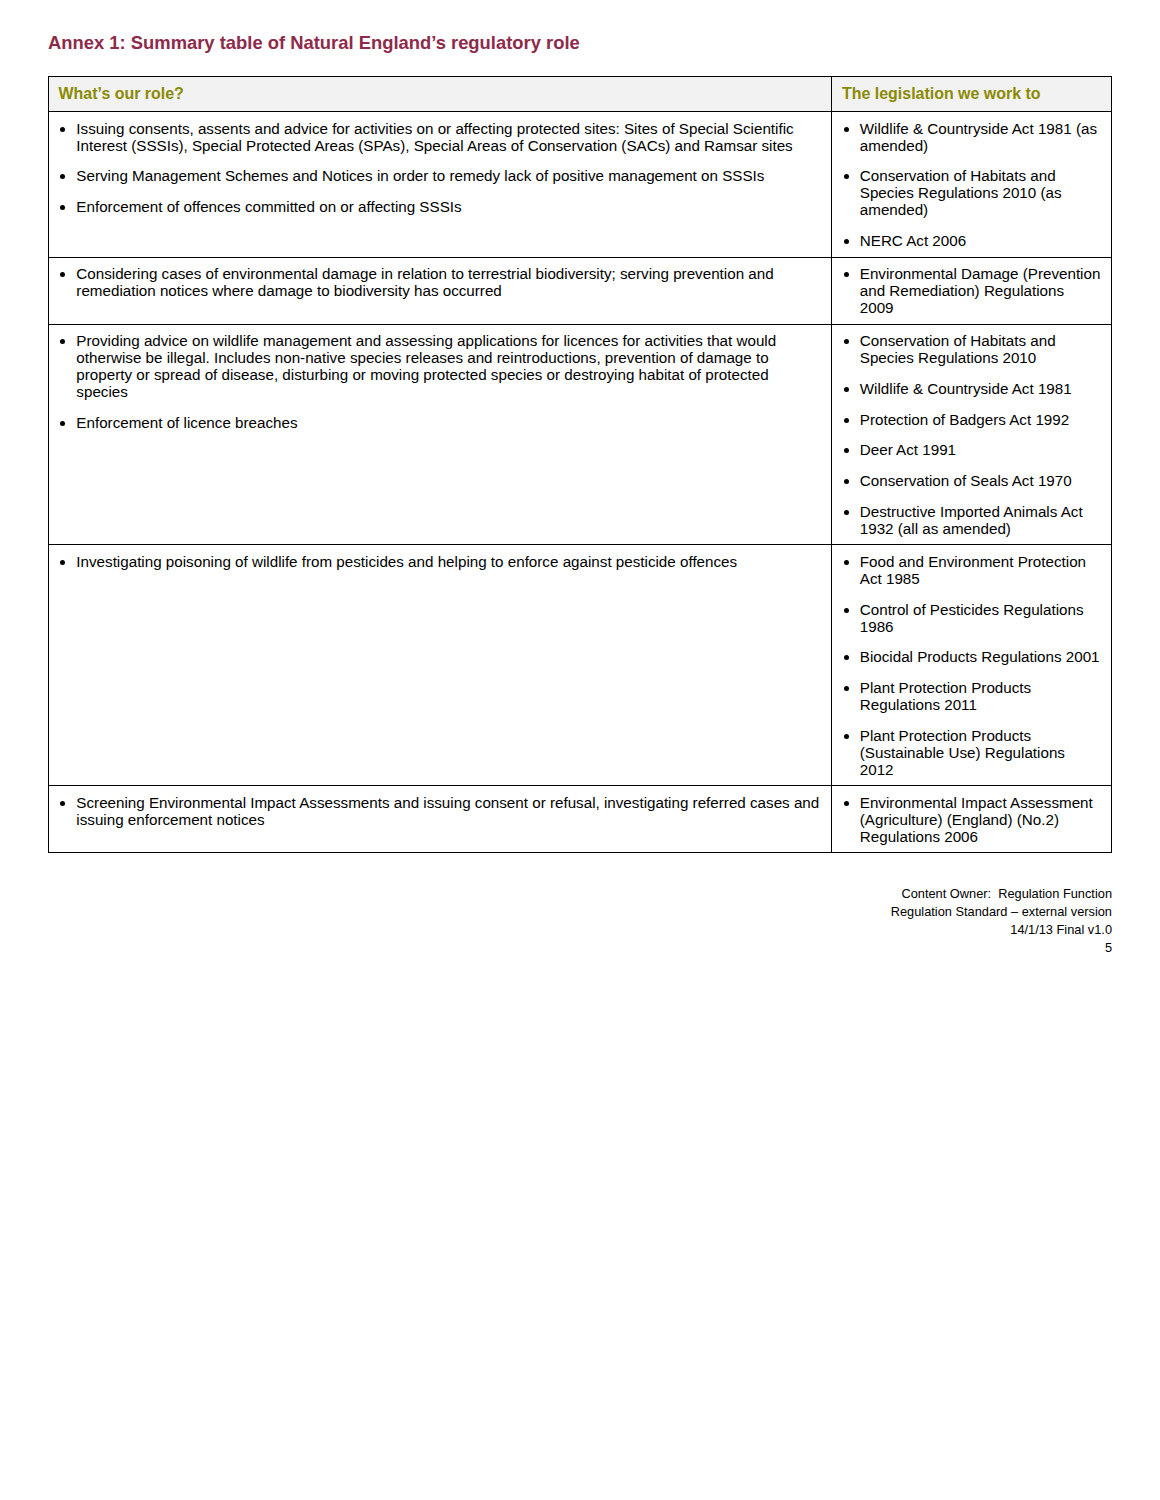Annex 1: Summary table of Natural England’s regulatory role
| What’s our role? | The legislation we work to |
| --- | --- |
| Issuing consents, assents and advice for activities on or affecting protected sites: Sites of Special Scientific Interest (SSSIs), Special Protected Areas (SPAs), Special Areas of Conservation (SACs) and Ramsar sites Serving Management Schemes and Notices in order to remedy lack of positive management on SSSIs Enforcement of offences committed on or affecting SSSIs | Wildlife & Countryside Act 1981 (as amended) Conservation of Habitats and Species Regulations 2010 (as amended) NERC Act 2006 |
| Considering cases of environmental damage in relation to terrestrial biodiversity; serving prevention and remediation notices where damage to biodiversity has occurred | Environmental Damage (Prevention and Remediation) Regulations 2009 |
| Providing advice on wildlife management and assessing applications for licences for activities that would otherwise be illegal. Includes non-native species releases and reintroductions, prevention of damage to property or spread of disease, disturbing or moving protected species or destroying habitat of protected species Enforcement of licence breaches | Conservation of Habitats and Species Regulations 2010 Wildlife & Countryside Act 1981 Protection of Badgers Act 1992 Deer Act 1991 Conservation of Seals Act 1970 Destructive Imported Animals Act 1932 (all as amended) |
| Investigating poisoning of wildlife from pesticides and helping to enforce against pesticide offences | Food and Environment Protection Act 1985 Control of Pesticides Regulations 1986 Biocidal Products Regulations 2001 Plant Protection Products Regulations 2011 Plant Protection Products (Sustainable Use) Regulations 2012 |
| Screening Environmental Impact Assessments and issuing consent or refusal, investigating referred cases and issuing enforcement notices | Environmental Impact Assessment (Agriculture) (England) (No.2) Regulations 2006 |
Content Owner: Regulation Function
Regulation Standard – external version
14/1/13 Final v1.0
5